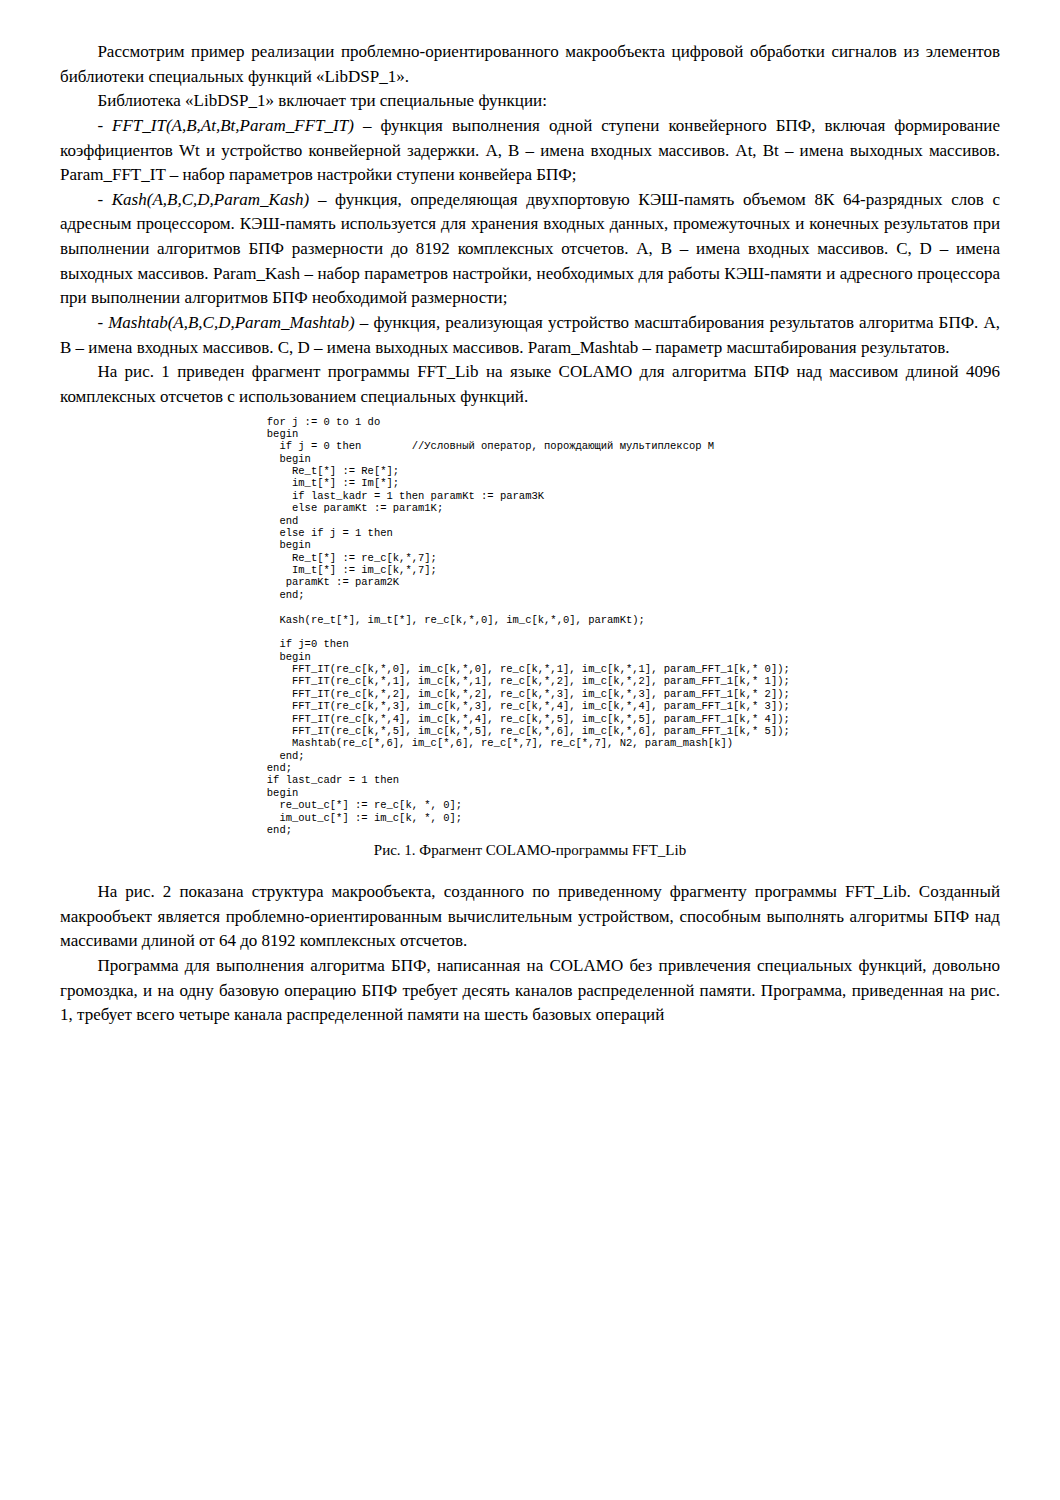Рассмотрим пример реализации проблемно-ориентированного макрообъекта цифровой обработки сигналов из элементов библиотеки специальных функций «LibDSP_1».
Библиотека «LibDSP_1» включает три специальные функции:
- FFT_IT(A,B,At,Bt,Param_FFT_IT) – функция выполнения одной ступени конвейерного БПФ, включая формирование коэффициентов Wt и устройство конвейерной задержки. A, B – имена входных массивов. At, Bt – имена выходных массивов. Param_FFT_IT – набор параметров настройки ступени конвейера БПФ;
- Kash(A,B,C,D,Param_Kash) – функция, определяющая двухпортовую КЭШ-память объемом 8К 64-разрядных слов с адресным процессором. КЭШ-память используется для хранения входных данных, промежуточных и конечных результатов при выполнении алгоритмов БПФ размерности до 8192 комплексных отсчетов. A, B – имена входных массивов. C, D – имена выходных массивов. Param_Kash – набор параметров настройки, необходимых для работы КЭШ-памяти и адресного процессора при выполнении алгоритмов БПФ необходимой размерности;
- Mashtab(A,B,C,D,Param_Mashtab) – функция, реализующая устройство масштабирования результатов алгоритма БПФ. A, B – имена входных массивов. C, D – имена выходных массивов. Param_Mashtab – параметр масштабирования результатов.
На рис. 1 приведен фрагмент программы FFT_Lib на языке COLAMO для алгоритма БПФ над массивом длиной 4096 комплексных отсчетов с использованием специальных функций.
for j := 0 to 1 do begin if j = 0 then //Условный оператор, порождающий мультиплексор M begin Re_t[*] := Re[*]; im_t[*] := Im[*]; if last_kadr = 1 then paramKt := param3K else paramKt := param1K; end else if j = 1 then begin Re_t[*] := re_c[k,*,7]; Im_t[*] := im_c[k,*,7]; paramKt := param2K end; Kash(re_t[*], im_t[*], re_c[k,*,0], im_c[k,*,0], paramKt); if j=0 then begin FFT_IT(re_c[k,*,0], im_c[k,*,0], re_c[k,*,1], im_c[k,*,1], param_FFT_1[k,* 0]); FFT_IT(re_c[k,*,1], im_c[k,*,1], re_c[k,*,2], im_c[k,*,2], param_FFT_1[k,* 1]); FFT_IT(re_c[k,*,2], im_c[k,*,2], re_c[k,*,3], im_c[k,*,3], param_FFT_1[k,* 2]); FFT_IT(re_c[k,*,3], im_c[k,*,3], re_c[k,*,4], im_c[k,*,4], param_FFT_1[k,* 3]); FFT_IT(re_c[k,*,4], im_c[k,*,4], re_c[k,*,5], im_c[k,*,5], param_FFT_1[k,* 4]); FFT_IT(re_c[k,*,5], im_c[k,*,5], re_c[k,*,6], im_c[k,*,6], param_FFT_1[k,* 5]); Mashtab(re_c[*,6], im_c[*,6], re_c[*,7], re_c[*,7], N2, param_mash[k]) end; end; if last_cadr = 1 then begin re_out_c[*] := re_c[k, *, 0]; im_out_c[*] := im_c[k, *, 0]; end;
Рис. 1. Фрагмент COLAMO-программы FFT_Lib
На рис. 2 показана структура макрообъекта, созданного по приведенному фрагменту программы FFT_Lib. Созданный макрообъект является проблемно-ориентированным вычислительным устройством, способным выполнять алгоритмы БПФ над массивами длиной от 64 до 8192 комплексных отсчетов.
Программа для выполнения алгоритма БПФ, написанная на COLAMO без привлечения специальных функций, довольно громоздка, и на одну базовую операцию БПФ требует десять каналов распределенной памяти. Программа, приведенная на рис. 1, требует всего четыре канала распределенной памяти на шесть базовых операций